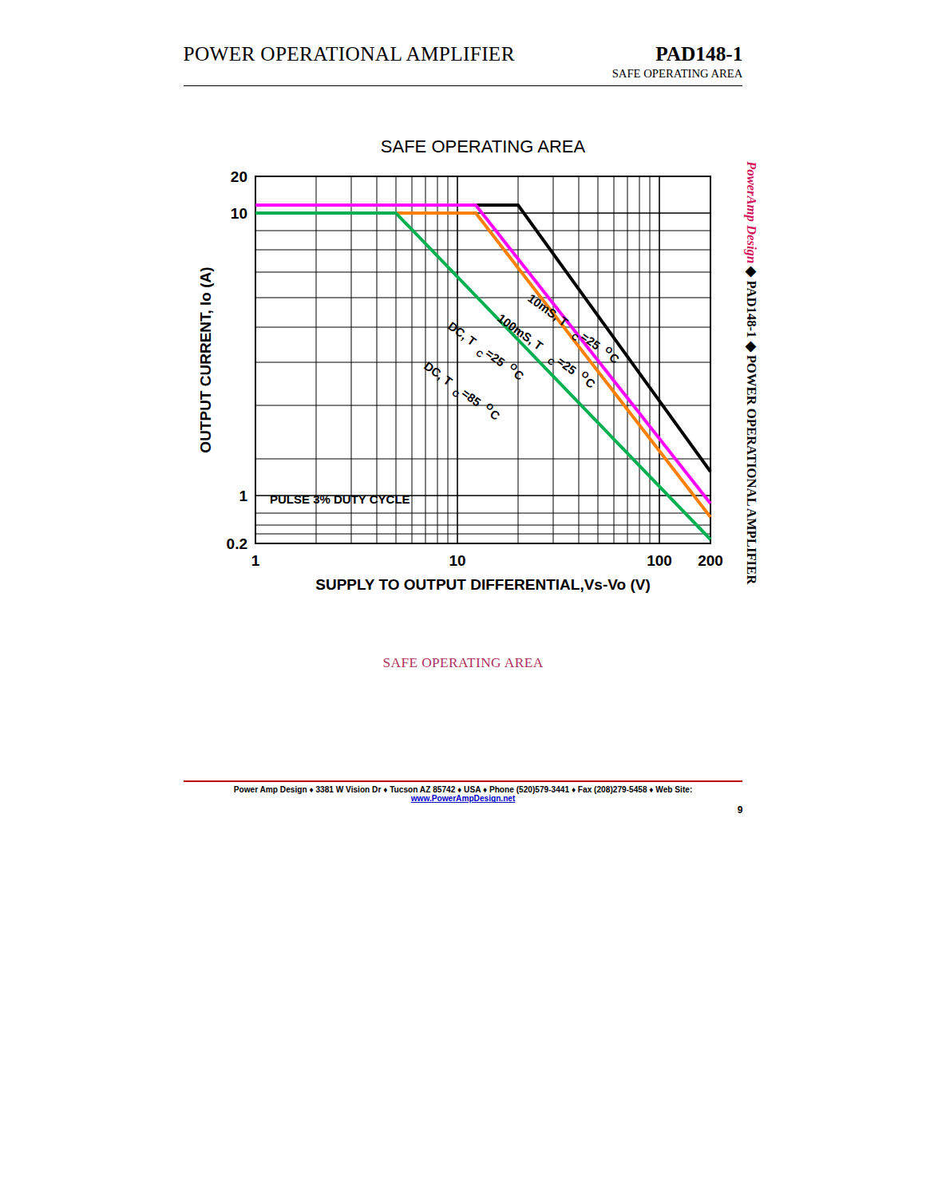POWER OPERATIONAL AMPLIFIER
PAD148-1
SAFE OPERATING AREA
PowerAmp Design ◆ PAD148-1 ◆ POWER OPERATIONAL AMPLIFIER
Plot area: x from 90 to 660 ; y from 60 to 520 X axis: log scale 1 .. 200 (decade width computed) Y axis: log scale 0.2 .. 20 SAFE OPERATING AREA 10mS, T C =25 O C 100mS, T C =25 O C DC, T C =25 O C DC, T C =85 O C PULSE 3% DUTY CYCLE 20 10 1 0.2 1 10 100 200 SUPPLY TO OUTPUT DIFFERENTIAL,Vs-Vo (V) OUTPUT CURRENT, Io (A)
SAFE OPERATING AREA
Power Amp Design ♦ 3381 W Vision Dr ♦ Tucson AZ 85742 ♦ USA ♦ Phone (520)579-3441 ♦ Fax (208)279-5458 ♦ Web Site: www.PowerAmpDesign.net
9